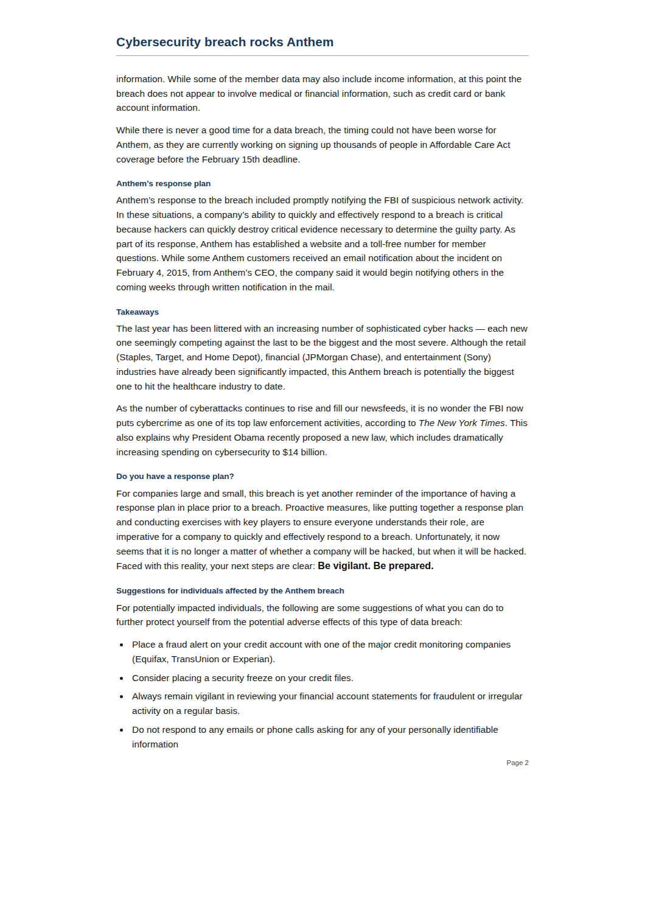Cybersecurity breach rocks Anthem
information. While some of the member data may also include income information, at this point the breach does not appear to involve medical or financial information, such as credit card or bank account information.
While there is never a good time for a data breach, the timing could not have been worse for Anthem, as they are currently working on signing up thousands of people in Affordable Care Act coverage before the February 15th deadline.
Anthem’s response plan
Anthem’s response to the breach included promptly notifying the FBI of suspicious network activity. In these situations, a company’s ability to quickly and effectively respond to a breach is critical because hackers can quickly destroy critical evidence necessary to determine the guilty party. As part of its response, Anthem has established a website and a toll-free number for member questions. While some Anthem customers received an email notification about the incident on February 4, 2015, from Anthem’s CEO, the company said it would begin notifying others in the coming weeks through written notification in the mail.
Takeaways
The last year has been littered with an increasing number of sophisticated cyber hacks — each new one seemingly competing against the last to be the biggest and the most severe. Although the retail (Staples, Target, and Home Depot), financial (JPMorgan Chase), and entertainment (Sony) industries have already been significantly impacted, this Anthem breach is potentially the biggest one to hit the healthcare industry to date.
As the number of cyberattacks continues to rise and fill our newsfeeds, it is no wonder the FBI now puts cybercrime as one of its top law enforcement activities, according to The New York Times. This also explains why President Obama recently proposed a new law, which includes dramatically increasing spending on cybersecurity to $14 billion.
Do you have a response plan?
For companies large and small, this breach is yet another reminder of the importance of having a response plan in place prior to a breach. Proactive measures, like putting together a response plan and conducting exercises with key players to ensure everyone understands their role, are imperative for a company to quickly and effectively respond to a breach. Unfortunately, it now seems that it is no longer a matter of whether a company will be hacked, but when it will be hacked. Faced with this reality, your next steps are clear: Be vigilant. Be prepared.
Suggestions for individuals affected by the Anthem breach
For potentially impacted individuals, the following are some suggestions of what you can do to further protect yourself from the potential adverse effects of this type of data breach:
Place a fraud alert on your credit account with one of the major credit monitoring companies (Equifax, TransUnion or Experian).
Consider placing a security freeze on your credit files.
Always remain vigilant in reviewing your financial account statements for fraudulent or irregular activity on a regular basis.
Do not respond to any emails or phone calls asking for any of your personally identifiable information
Page 2